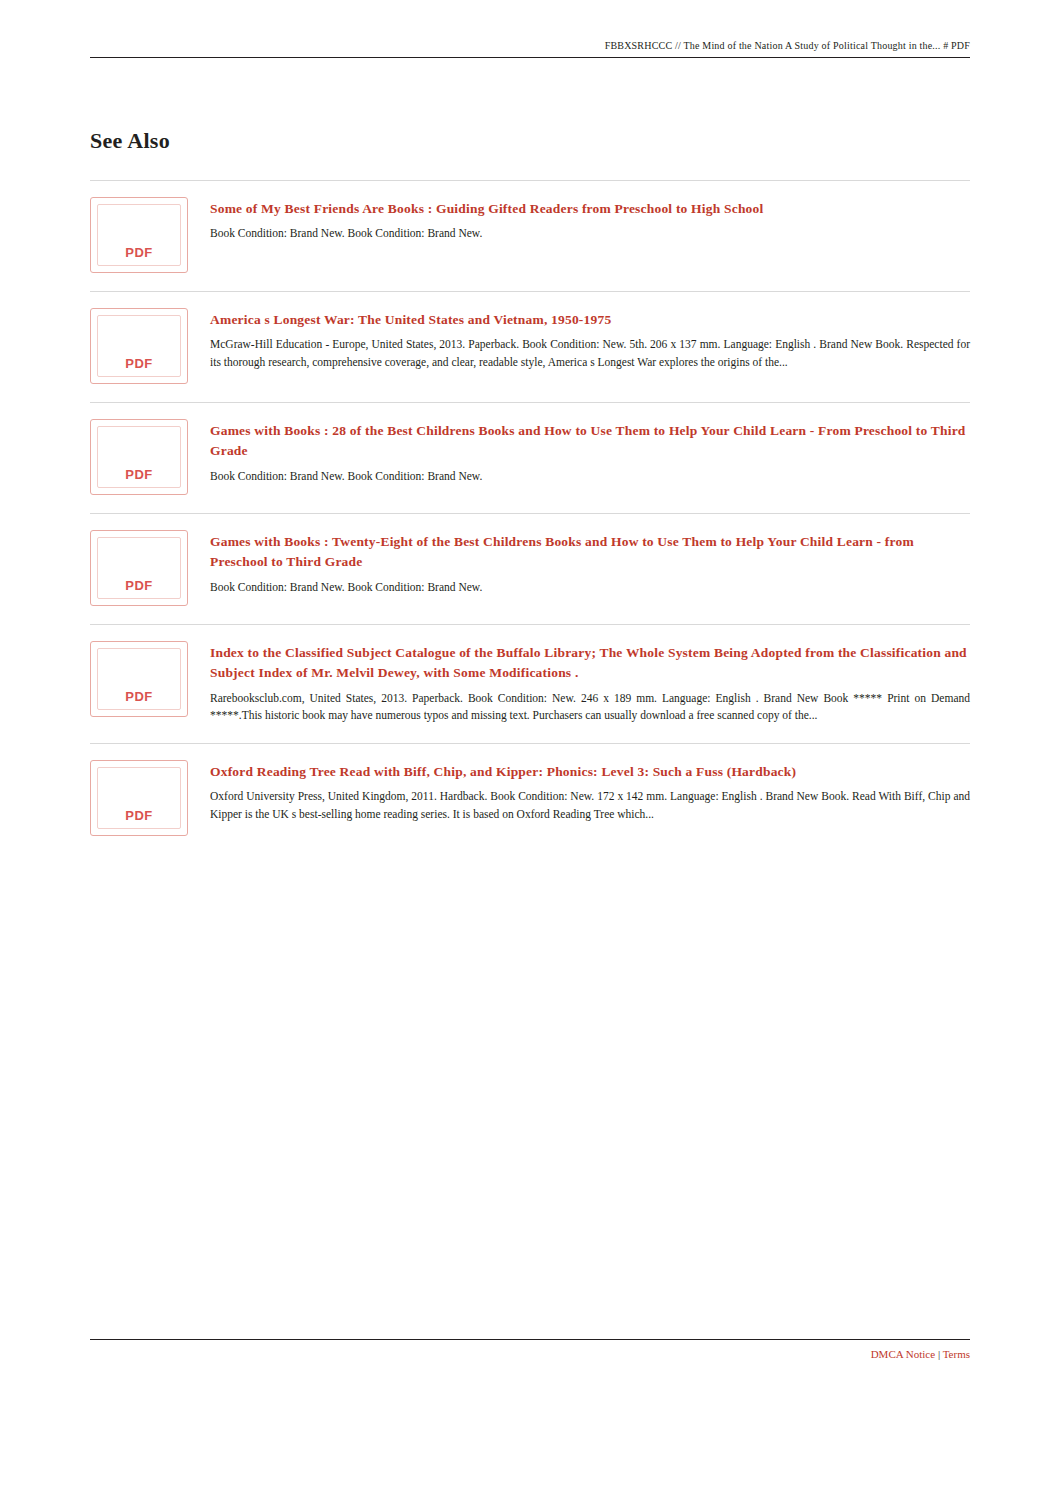FBBXSRHCCC // The Mind of the Nation A Study of Political Thought in the... # PDF
See Also
PDF
Some of My Best Friends Are Books : Guiding Gifted Readers from Preschool to High School
Book Condition: Brand New. Book Condition: Brand New.
PDF
America s Longest War: The United States and Vietnam, 1950-1975
McGraw-Hill Education - Europe, United States, 2013. Paperback. Book Condition: New. 5th. 206 x 137 mm. Language: English . Brand New Book. Respected for its thorough research, comprehensive coverage, and clear, readable style, America s Longest War explores the origins of the...
PDF
Games with Books : 28 of the Best Childrens Books and How to Use Them to Help Your Child Learn - From Preschool to Third Grade
Book Condition: Brand New. Book Condition: Brand New.
PDF
Games with Books : Twenty-Eight of the Best Childrens Books and How to Use Them to Help Your Child Learn - from Preschool to Third Grade
Book Condition: Brand New. Book Condition: Brand New.
PDF
Index to the Classified Subject Catalogue of the Buffalo Library; The Whole System Being Adopted from the Classification and Subject Index of Mr. Melvil Dewey, with Some Modifications .
Rarebooksclub.com, United States, 2013. Paperback. Book Condition: New. 246 x 189 mm. Language: English . Brand New Book ***** Print on Demand *****.This historic book may have numerous typos and missing text. Purchasers can usually download a free scanned copy of the...
PDF
Oxford Reading Tree Read with Biff, Chip, and Kipper: Phonics: Level 3: Such a Fuss (Hardback)
Oxford University Press, United Kingdom, 2011. Hardback. Book Condition: New. 172 x 142 mm. Language: English . Brand New Book. Read With Biff, Chip and Kipper is the UK s best-selling home reading series. It is based on Oxford Reading Tree which...
DMCA Notice | Terms